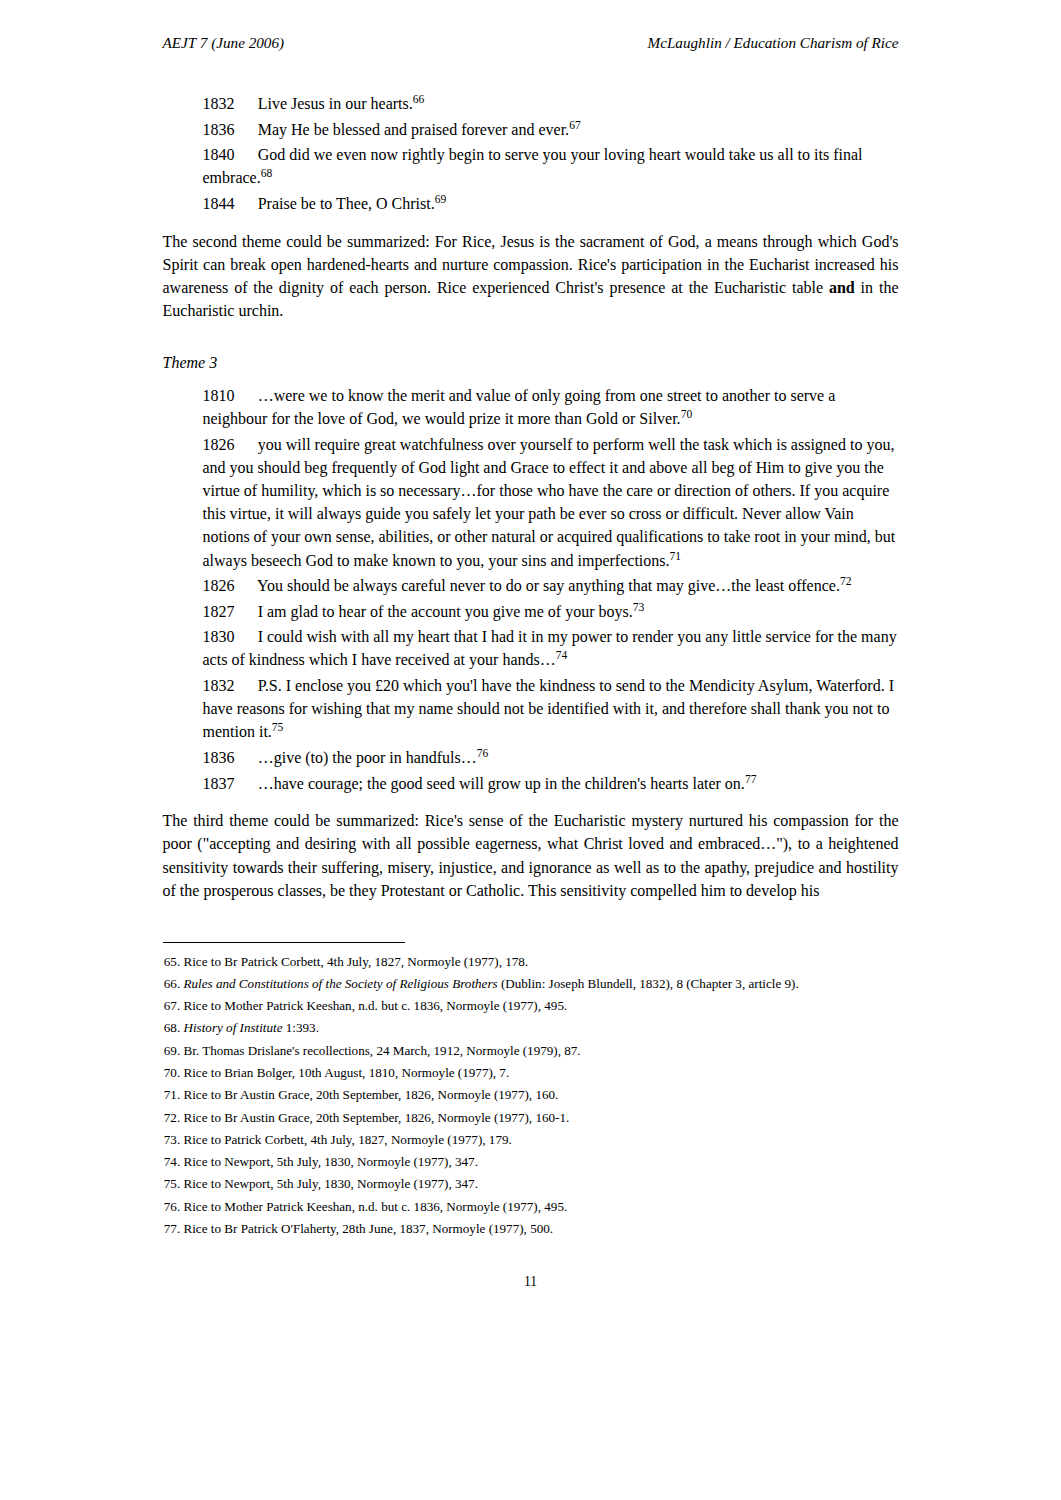AEJT 7 (June 2006) McLaughlin / Education Charism of Rice
1832 Live Jesus in our hearts.66
1836 May He be blessed and praised forever and ever.67
1840 God did we even now rightly begin to serve you your loving heart would take us all to its final embrace.68
1844 Praise be to Thee, O Christ.69
The second theme could be summarized: For Rice, Jesus is the sacrament of God, a means through which God's Spirit can break open hardened-hearts and nurture compassion. Rice's participation in the Eucharist increased his awareness of the dignity of each person. Rice experienced Christ's presence at the Eucharistic table and in the Eucharistic urchin.
Theme 3
1810 …were we to know the merit and value of only going from one street to another to serve a neighbour for the love of God, we would prize it more than Gold or Silver.70
1826 you will require great watchfulness over yourself to perform well the task which is assigned to you, and you should beg frequently of God light and Grace to effect it and above all beg of Him to give you the virtue of humility, which is so necessary…for those who have the care or direction of others. If you acquire this virtue, it will always guide you safely let your path be ever so cross or difficult. Never allow Vain notions of your own sense, abilities, or other natural or acquired qualifications to take root in your mind, but always beseech God to make known to you, your sins and imperfections.71
1826 You should be always careful never to do or say anything that may give…the least offence.72
1827 I am glad to hear of the account you give me of your boys.73
1830 I could wish with all my heart that I had it in my power to render you any little service for the many acts of kindness which I have received at your hands…74
1832 P.S. I enclose you £20 which you'l have the kindness to send to the Mendicity Asylum, Waterford. I have reasons for wishing that my name should not be identified with it, and therefore shall thank you not to mention it.75
1836 …give (to) the poor in handfuls…76
1837 …have courage; the good seed will grow up in the children's hearts later on.77
The third theme could be summarized: Rice's sense of the Eucharistic mystery nurtured his compassion for the poor ("accepting and desiring with all possible eagerness, what Christ loved and embraced…"), to a heightened sensitivity towards their suffering, misery, injustice, and ignorance as well as to the apathy, prejudice and hostility of the prosperous classes, be they Protestant or Catholic. This sensitivity compelled him to develop his
Rice to Br Patrick Corbett, 4th July, 1827, Normoyle (1977), 178.
Rules and Constitutions of the Society of Religious Brothers (Dublin: Joseph Blundell, 1832), 8 (Chapter 3, article 9).
Rice to Mother Patrick Keeshan, n.d. but c. 1836, Normoyle (1977), 495.
History of Institute 1:393.
Br. Thomas Drislane's recollections, 24 March, 1912, Normoyle (1979), 87.
Rice to Brian Bolger, 10th August, 1810, Normoyle (1977), 7.
Rice to Br Austin Grace, 20th September, 1826, Normoyle (1977), 160.
Rice to Br Austin Grace, 20th September, 1826, Normoyle (1977), 160-1.
Rice to Patrick Corbett, 4th July, 1827, Normoyle (1977), 179.
Rice to Newport, 5th July, 1830, Normoyle (1977), 347.
Rice to Newport, 5th July, 1830, Normoyle (1977), 347.
Rice to Mother Patrick Keeshan, n.d. but c. 1836, Normoyle (1977), 495.
Rice to Br Patrick O'Flaherty, 28th June, 1837, Normoyle (1977), 500.
11